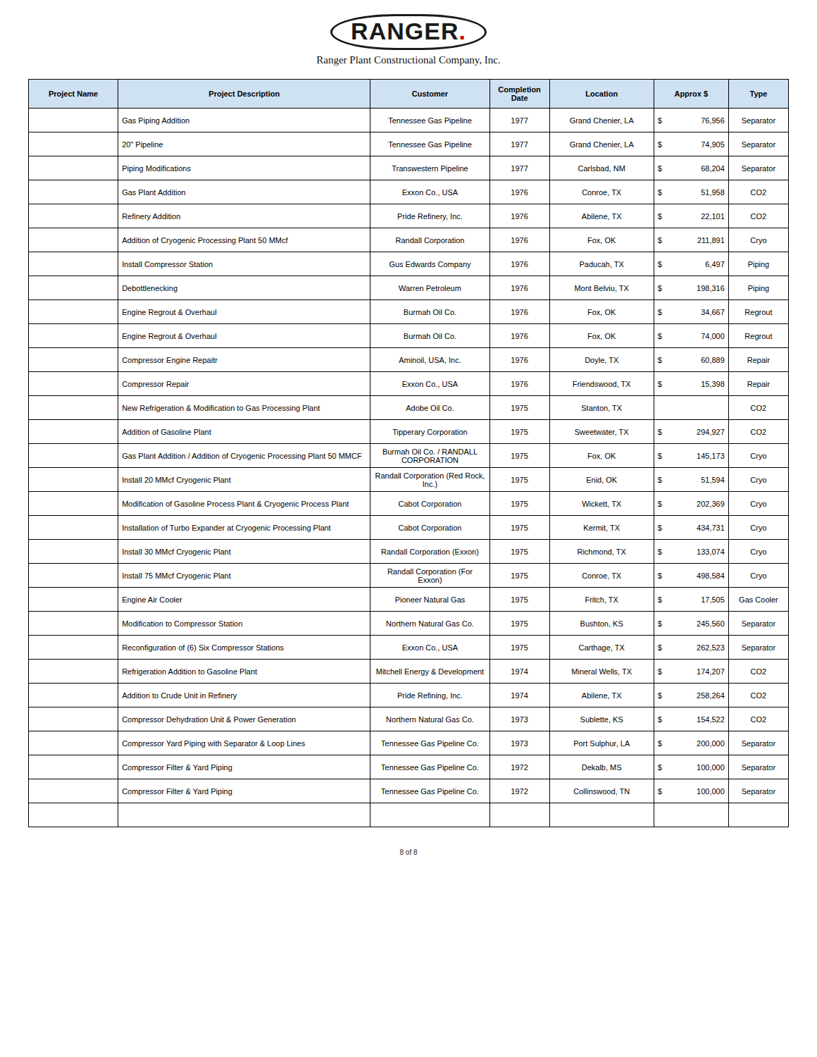RANGER.
Ranger Plant Constructional Company, Inc.
| Project Name | Project Description | Customer | Completion Date | Location | Approx $ | Type |
| --- | --- | --- | --- | --- | --- | --- |
| | Gas Piping Addition | Tennessee Gas Pipeline | 1977 | Grand Chenier, LA | $ 76,956 | Separator |
| | 20" Pipeline | Tennessee Gas Pipeline | 1977 | Grand Chenier, LA | $ 74,905 | Separator |
| | Piping Modifications | Transwestern Pipeline | 1977 | Carlsbad, NM | $ 68,204 | Separator |
| | Gas Plant Addition | Exxon Co., USA | 1976 | Conroe, TX | $ 51,958 | CO2 |
| | Refinery Addition | Pride Refinery, Inc. | 1976 | Abilene, TX | $ 22,101 | CO2 |
| | Addition of Cryogenic Processing Plant 50 MMcf | Randall Corporation | 1976 | Fox, OK | $ 211,891 | Cryo |
| | Install Compressor Station | Gus Edwards Company | 1976 | Paducah, TX | $ 6,497 | Piping |
| | Debottlenecking | Warren Petroleum | 1976 | Mont Belviu, TX | $ 198,316 | Piping |
| | Engine Regrout & Overhaul | Burmah Oil Co. | 1976 | Fox, OK | $ 34,667 | Regrout |
| | Engine Regrout & Overhaul | Burmah Oil Co. | 1976 | Fox, OK | $ 74,000 | Regrout |
| | Compressor Engine Repaitr | Aminoil, USA, Inc. | 1976 | Doyle, TX | $ 60,889 | Repair |
| | Compressor Repair | Exxon Co., USA | 1976 | Friendswood, TX | $ 15,398 | Repair |
| | New Refrigeration & Modification to Gas Processing Plant | Adobe Oil Co. | 1975 | Stanton, TX | | CO2 |
| | Addition of Gasoline Plant | Tipperary Corporation | 1975 | Sweetwater, TX | $ 294,927 | CO2 |
| | Gas Plant Addition / Addition of Cryogenic Processing Plant 50 MMCF | Burmah Oil Co. / RANDALL CORPORATION | 1975 | Fox, OK | $ 145,173 | Cryo |
| | Install 20 MMcf Cryogenic Plant | Randall Corporation (Red Rock, Inc.) | 1975 | Enid, OK | $ 51,594 | Cryo |
| | Modification of Gasoline Process Plant & Cryogenic Process Plant | Cabot Corporation | 1975 | Wickett, TX | $ 202,369 | Cryo |
| | Installation of Turbo Expander at Cryogenic Processing Plant | Cabot Corporation | 1975 | Kermit, TX | $ 434,731 | Cryo |
| | Install 30 MMcf Cryogenic Plant | Randall Corporation (Exxon) | 1975 | Richmond, TX | $ 133,074 | Cryo |
| | Install 75 MMcf Cryogenic Plant | Randall Corporation (For Exxon) | 1975 | Conroe, TX | $ 498,584 | Cryo |
| | Engine Air Cooler | Pioneer Natural Gas | 1975 | Fritch, TX | $ 17,505 | Gas Cooler |
| | Modification to Compressor Station | Northern Natural Gas Co. | 1975 | Bushton, KS | $ 245,560 | Separator |
| | Reconfiguration of (6) Six Compressor Stations | Exxon Co., USA | 1975 | Carthage, TX | $ 262,523 | Separator |
| | Refrigeration Addition to Gasoline Plant | Mitchell Energy & Development | 1974 | Mineral Wells, TX | $ 174,207 | CO2 |
| | Addition to Crude Unit in Refinery | Pride Refining, Inc. | 1974 | Abilene, TX | $ 258,264 | CO2 |
| | Compressor Dehydration Unit & Power Generation | Northern Natural Gas Co. | 1973 | Sublette, KS | $ 154,522 | CO2 |
| | Compressor Yard Piping with Separator & Loop Lines | Tennessee Gas Pipeline Co. | 1973 | Port Sulphur, LA | $ 200,000 | Separator |
| | Compressor Filter & Yard Piping | Tennessee Gas Pipeline Co. | 1972 | Dekalb, MS | $ 100,000 | Separator |
| | Compressor Filter & Yard Piping | Tennessee Gas Pipeline Co. | 1972 | Collinswood, TN | $ 100,000 | Separator |
8 of 8